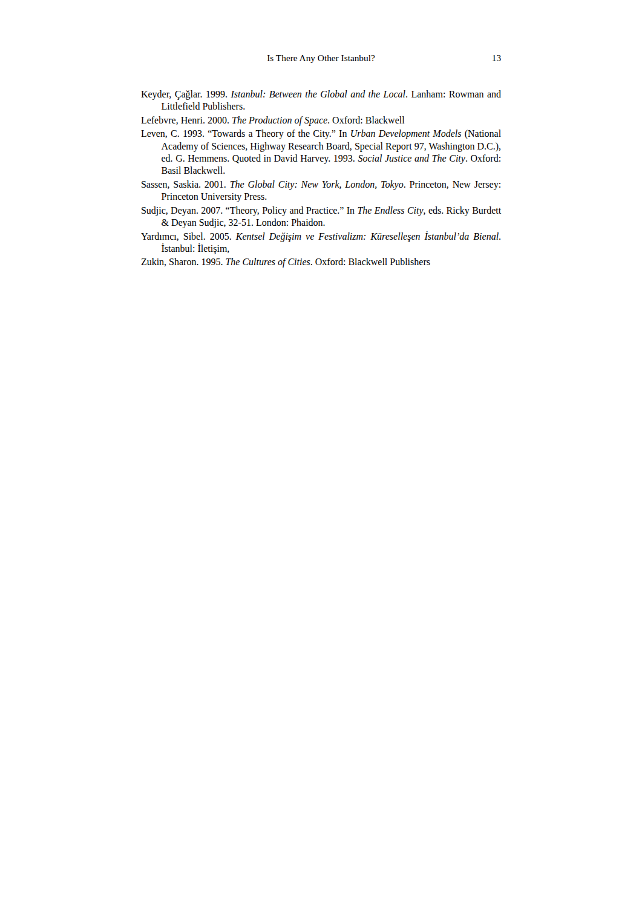Is There Any Other Istanbul? 13
Keyder, Çağlar. 1999. Istanbul: Between the Global and the Local. Lanham: Rowman and Littlefield Publishers.
Lefebvre, Henri. 2000. The Production of Space. Oxford: Blackwell
Leven, C. 1993. “Towards a Theory of the City.” In Urban Development Models (National Academy of Sciences, Highway Research Board, Special Report 97, Washington D.C.), ed. G. Hemmens. Quoted in David Harvey. 1993. Social Justice and The City. Oxford: Basil Blackwell.
Sassen, Saskia. 2001. The Global City: New York, London, Tokyo. Princeton, New Jersey: Princeton University Press.
Sudjic, Deyan. 2007. “Theory, Policy and Practice.” In The Endless City, eds. Ricky Burdett & Deyan Sudjic, 32-51. London: Phaidon.
Yardımcı, Sibel. 2005. Kentsel Değişim ve Festivalizm: Küreselleşen İstanbul’da Bienal. İstanbul: İletişim,
Zukin, Sharon. 1995. The Cultures of Cities. Oxford: Blackwell Publishers